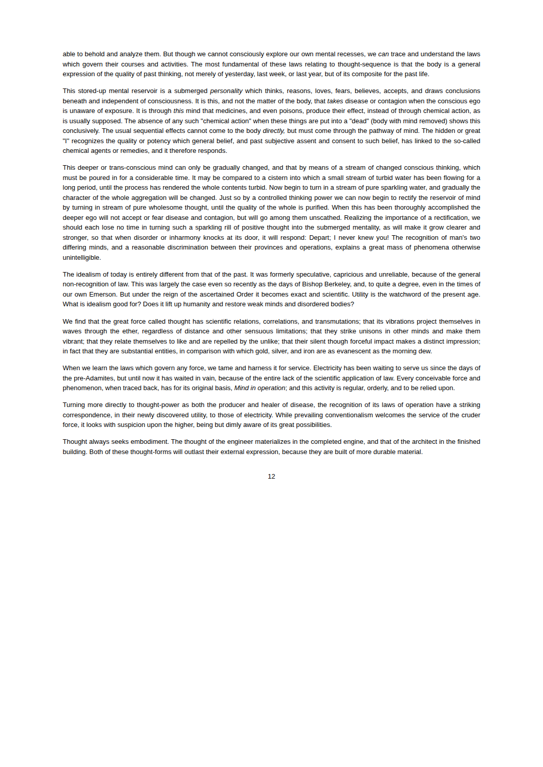able to behold and analyze them. But though we cannot consciously explore our own mental recesses, we can trace and understand the laws which govern their courses and activities. The most fundamental of these laws relating to thought-sequence is that the body is a general expression of the quality of past thinking, not merely of yesterday, last week, or last year, but of its composite for the past life.
This stored-up mental reservoir is a submerged personality which thinks, reasons, loves, fears, believes, accepts, and draws conclusions beneath and independent of consciousness. It is this, and not the matter of the body, that takes disease or contagion when the conscious ego is unaware of exposure. It is through this mind that medicines, and even poisons, produce their effect, instead of through chemical action, as is usually supposed. The absence of any such "chemical action" when these things are put into a "dead" (body with mind removed) shows this conclusively. The usual sequential effects cannot come to the body directly, but must come through the pathway of mind. The hidden or great "I" recognizes the quality or potency which general belief, and past subjective assent and consent to such belief, has linked to the so-called chemical agents or remedies, and it therefore responds.
This deeper or trans-conscious mind can only be gradually changed, and that by means of a stream of changed conscious thinking, which must be poured in for a considerable time. It may be compared to a cistern into which a small stream of turbid water has been flowing for a long period, until the process has rendered the whole contents turbid. Now begin to turn in a stream of pure sparkling water, and gradually the character of the whole aggregation will be changed. Just so by a controlled thinking power we can now begin to rectify the reservoir of mind by turning in stream of pure wholesome thought, until the quality of the whole is purified. When this has been thoroughly accomplished the deeper ego will not accept or fear disease and contagion, but will go among them unscathed. Realizing the importance of a rectification, we should each lose no time in turning such a sparkling rill of positive thought into the submerged mentality, as will make it grow clearer and stronger, so that when disorder or inharmony knocks at its door, it will respond: Depart; I never knew you! The recognition of man's two differing minds, and a reasonable discrimination between their provinces and operations, explains a great mass of phenomena otherwise unintelligible.
The idealism of today is entirely different from that of the past. It was formerly speculative, capricious and unreliable, because of the general non-recognition of law. This was largely the case even so recently as the days of Bishop Berkeley, and, to quite a degree, even in the times of our own Emerson. But under the reign of the ascertained Order it becomes exact and scientific. Utility is the watchword of the present age. What is idealism good for? Does it lift up humanity and restore weak minds and disordered bodies?
We find that the great force called thought has scientific relations, correlations, and transmutations; that its vibrations project themselves in waves through the ether, regardless of distance and other sensuous limitations; that they strike unisons in other minds and make them vibrant; that they relate themselves to like and are repelled by the unlike; that their silent though forceful impact makes a distinct impression; in fact that they are substantial entities, in comparison with which gold, silver, and iron are as evanescent as the morning dew.
When we learn the laws which govern any force, we tame and harness it for service. Electricity has been waiting to serve us since the days of the pre-Adamites, but until now it has waited in vain, because of the entire lack of the scientific application of law. Every conceivable force and phenomenon, when traced back, has for its original basis, Mind in operation; and this activity is regular, orderly, and to be relied upon.
Turning more directly to thought-power as both the producer and healer of disease, the recognition of its laws of operation have a striking correspondence, in their newly discovered utility, to those of electricity. While prevailing conventionalism welcomes the service of the cruder force, it looks with suspicion upon the higher, being but dimly aware of its great possibilities.
Thought always seeks embodiment. The thought of the engineer materializes in the completed engine, and that of the architect in the finished building. Both of these thought-forms will outlast their external expression, because they are built of more durable material.
12